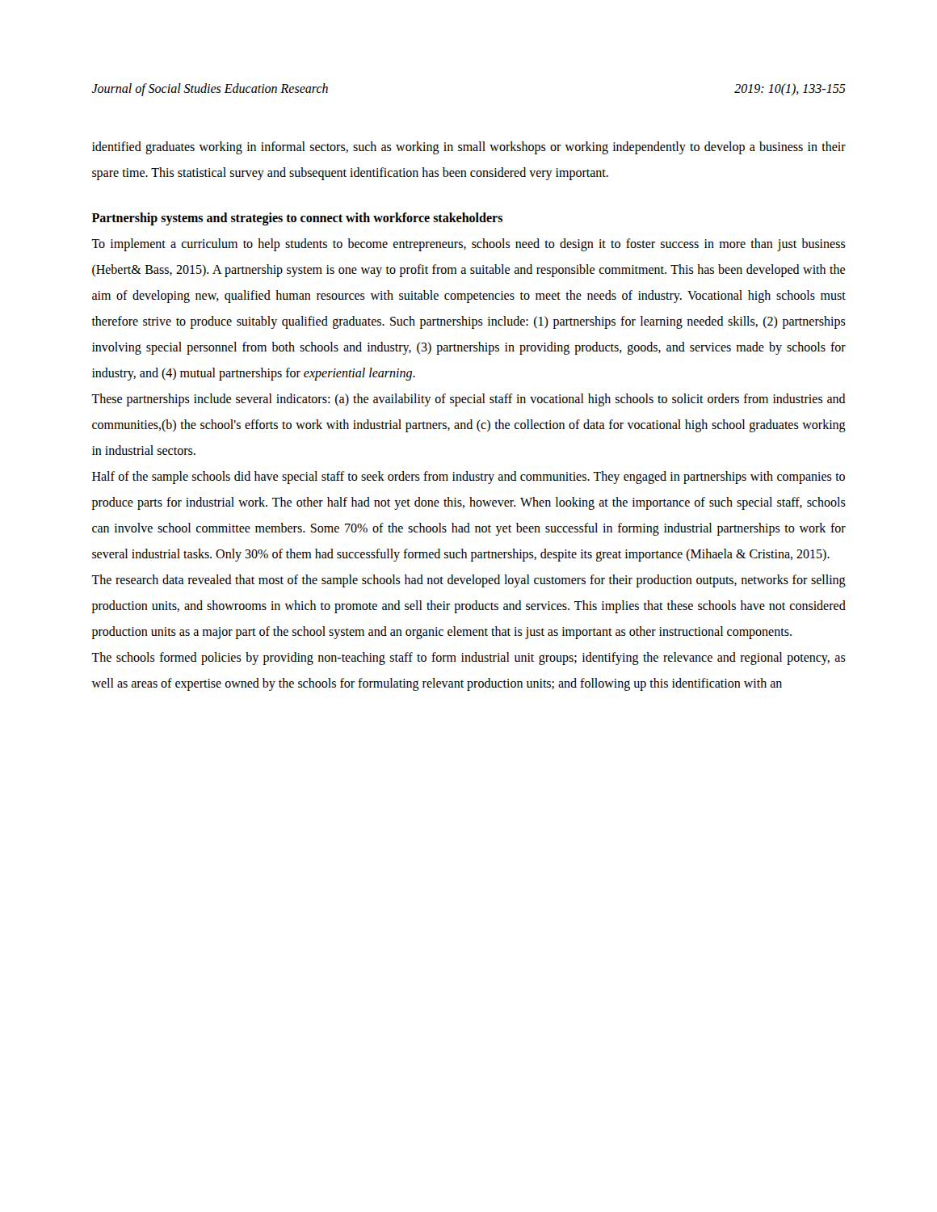Journal of Social Studies Education Research 2019: 10(1), 133-155
identified graduates working in informal sectors, such as working in small workshops or working independently to develop a business in their spare time. This statistical survey and subsequent identification has been considered very important.
Partnership systems and strategies to connect with workforce stakeholders
To implement a curriculum to help students to become entrepreneurs, schools need to design it to foster success in more than just business (Hebert& Bass, 2015). A partnership system is one way to profit from a suitable and responsible commitment. This has been developed with the aim of developing new, qualified human resources with suitable competencies to meet the needs of industry. Vocational high schools must therefore strive to produce suitably qualified graduates. Such partnerships include: (1) partnerships for learning needed skills, (2) partnerships involving special personnel from both schools and industry, (3) partnerships in providing products, goods, and services made by schools for industry, and (4) mutual partnerships for experiential learning.
These partnerships include several indicators: (a) the availability of special staff in vocational high schools to solicit orders from industries and communities,(b) the school's efforts to work with industrial partners, and (c) the collection of data for vocational high school graduates working in industrial sectors.
Half of the sample schools did have special staff to seek orders from industry and communities. They engaged in partnerships with companies to produce parts for industrial work. The other half had not yet done this, however. When looking at the importance of such special staff, schools can involve school committee members. Some 70% of the schools had not yet been successful in forming industrial partnerships to work for several industrial tasks. Only 30% of them had successfully formed such partnerships, despite its great importance (Mihaela & Cristina, 2015).
The research data revealed that most of the sample schools had not developed loyal customers for their production outputs, networks for selling production units, and showrooms in which to promote and sell their products and services. This implies that these schools have not considered production units as a major part of the school system and an organic element that is just as important as other instructional components.
The schools formed policies by providing non-teaching staff to form industrial unit groups; identifying the relevance and regional potency, as well as areas of expertise owned by the schools for formulating relevant production units; and following up this identification with an